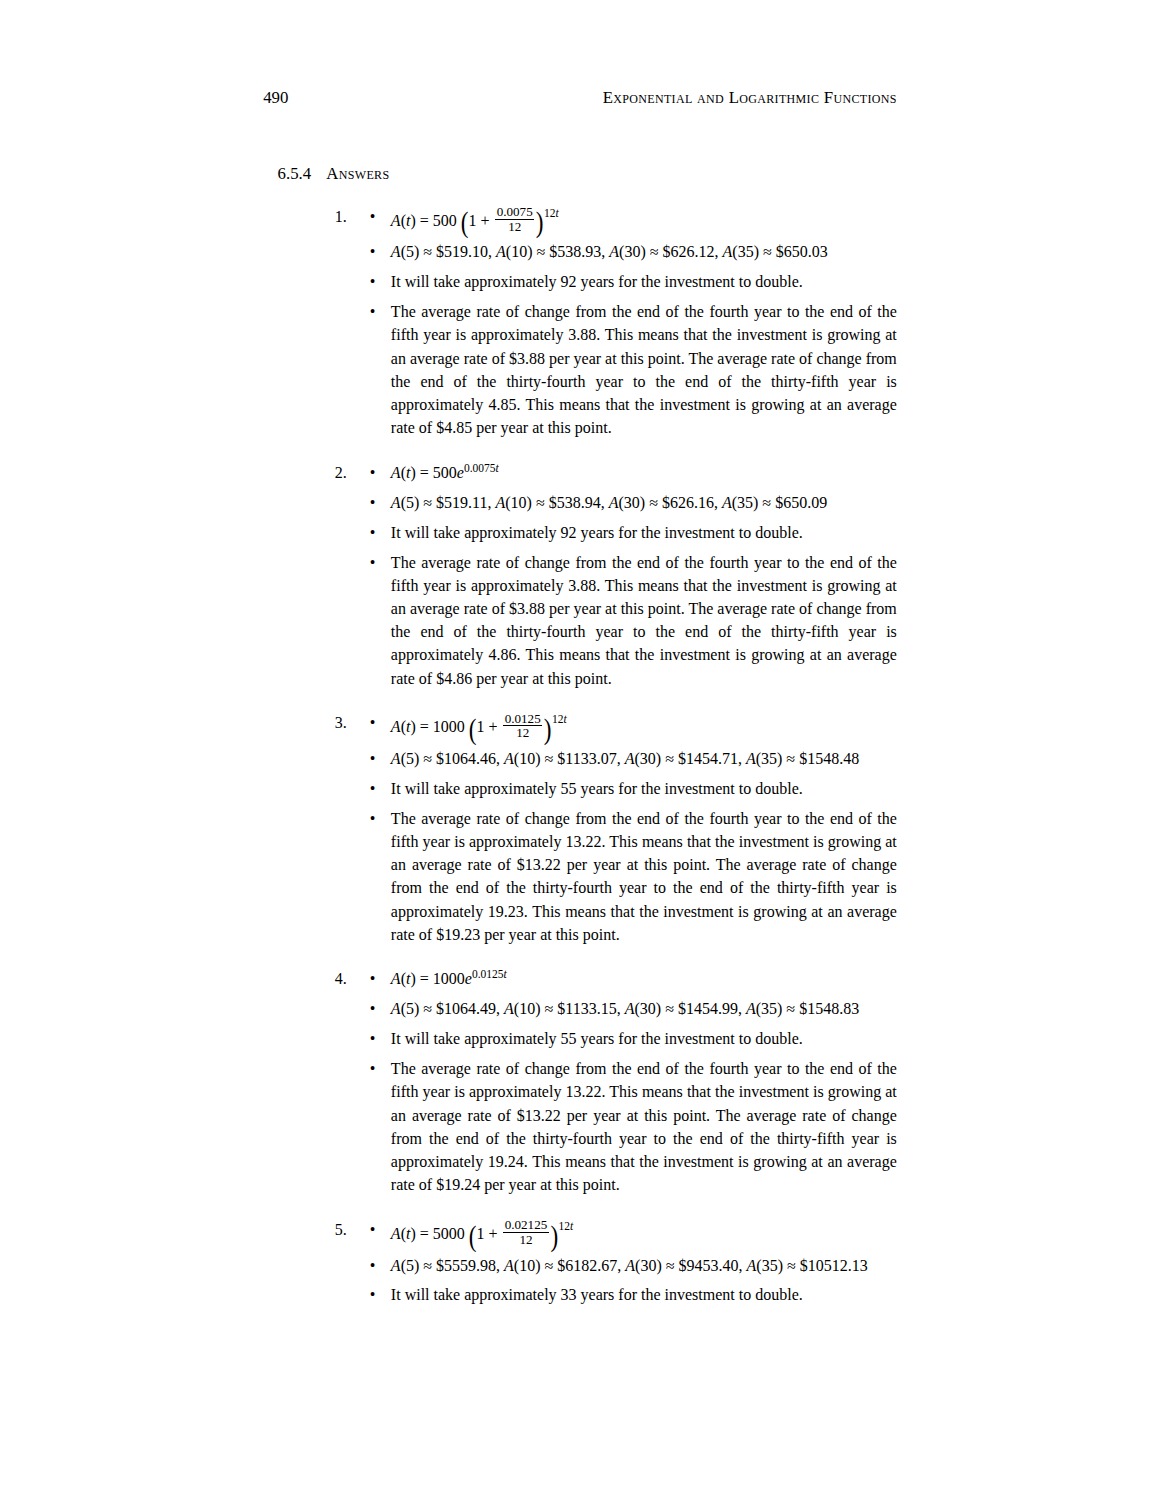490 Exponential and Logarithmic Functions
6.5.4 Answers
A(t) = 500 (1 + 0.007512) 12t
A(5) ≈ $519.10, A(10) ≈ $538.93, A(30) ≈ $626.12, A(35) ≈ $650.03
It will take approximately 92 years for the investment to double.
The average rate of change from the end of the fourth year to the end of the fifth year is approximately 3.88. This means that the investment is growing at an average rate of $3.88 per year at this point. The average rate of change from the end of the thirty-fourth year to the end of the thirty-fifth year is approximately 4.85. This means that the investment is growing at an average rate of $4.85 per year at this point.
A(t) = 500e0.0075t
A(5) ≈ $519.11, A(10) ≈ $538.94, A(30) ≈ $626.16, A(35) ≈ $650.09
It will take approximately 92 years for the investment to double.
The average rate of change from the end of the fourth year to the end of the fifth year is approximately 3.88. This means that the investment is growing at an average rate of $3.88 per year at this point. The average rate of change from the end of the thirty-fourth year to the end of the thirty-fifth year is approximately 4.86. This means that the investment is growing at an average rate of $4.86 per year at this point.
A(t) = 1000 (1 + 0.012512) 12t
A(5) ≈ $1064.46, A(10) ≈ $1133.07, A(30) ≈ $1454.71, A(35) ≈ $1548.48
It will take approximately 55 years for the investment to double.
The average rate of change from the end of the fourth year to the end of the fifth year is approximately 13.22. This means that the investment is growing at an average rate of $13.22 per year at this point. The average rate of change from the end of the thirty-fourth year to the end of the thirty-fifth year is approximately 19.23. This means that the investment is growing at an average rate of $19.23 per year at this point.
A(t) = 1000e0.0125t
A(5) ≈ $1064.49, A(10) ≈ $1133.15, A(30) ≈ $1454.99, A(35) ≈ $1548.83
It will take approximately 55 years for the investment to double.
The average rate of change from the end of the fourth year to the end of the fifth year is approximately 13.22. This means that the investment is growing at an average rate of $13.22 per year at this point. The average rate of change from the end of the thirty-fourth year to the end of the thirty-fifth year is approximately 19.24. This means that the investment is growing at an average rate of $19.24 per year at this point.
A(t) = 5000 (1 + 0.0212512) 12t
A(5) ≈ $5559.98, A(10) ≈ $6182.67, A(30) ≈ $9453.40, A(35) ≈ $10512.13
It will take approximately 33 years for the investment to double.